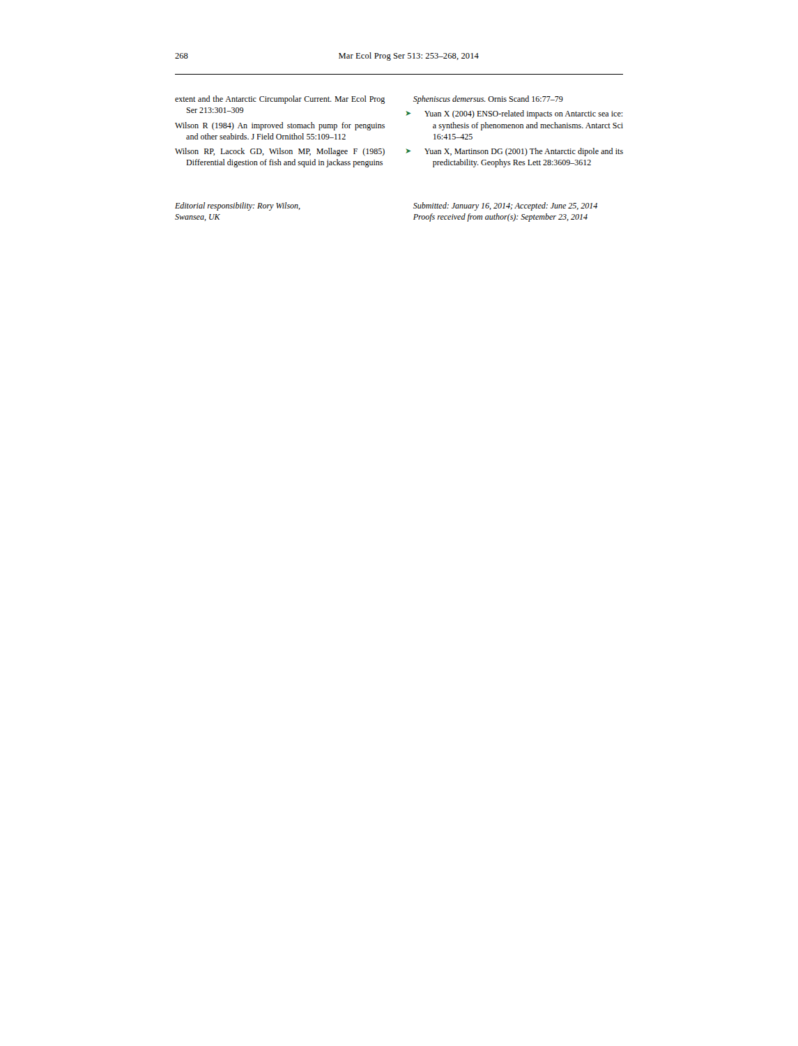268
Mar Ecol Prog Ser 513: 253–268, 2014
extent and the Antarctic Circumpolar Current. Mar Ecol Prog Ser 213:301–309
Wilson R (1984) An improved stomach pump for penguins and other seabirds. J Field Ornithol 55:109–112
Wilson RP, Lacock GD, Wilson MP, Mollagee F (1985) Differential digestion of fish and squid in jackass penguins
Spheniscus demersus. Ornis Scand 16:77–79
➤Yuan X (2004) ENSO-related impacts on Antarctic sea ice: a synthesis of phenomenon and mechanisms. Antarct Sci 16:415–425
➤Yuan X, Martinson DG (2001) The Antarctic dipole and its predictability. Geophys Res Lett 28:3609–3612
Editorial responsibility: Rory Wilson,
Swansea, UK
Submitted: January 16, 2014; Accepted: June 25, 2014
Proofs received from author(s): September 23, 2014